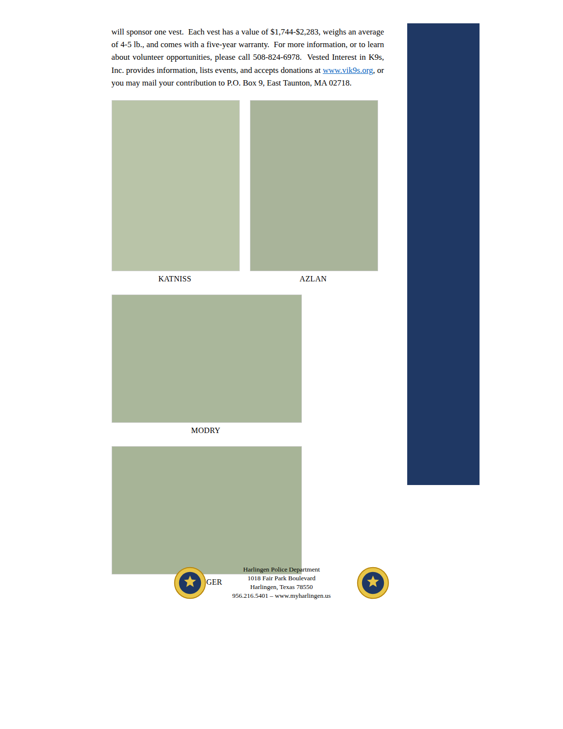will sponsor one vest. Each vest has a value of $1,744-$2,283, weighs an average of 4-5 lb., and comes with a five-year warranty. For more information, or to learn about volunteer opportunities, please call 508-824-6978. Vested Interest in K9s, Inc. provides information, lists events, and accepts donations at www.vik9s.org, or you may mail your contribution to P.O. Box 9, East Taunton, MA 02718.
KATNISS
AZLAN
MODRY
RANGER
Harlingen Police Department
1018 Fair Park Boulevard
Harlingen, Texas 78550
956.216.5401 – www.myharlingen.us